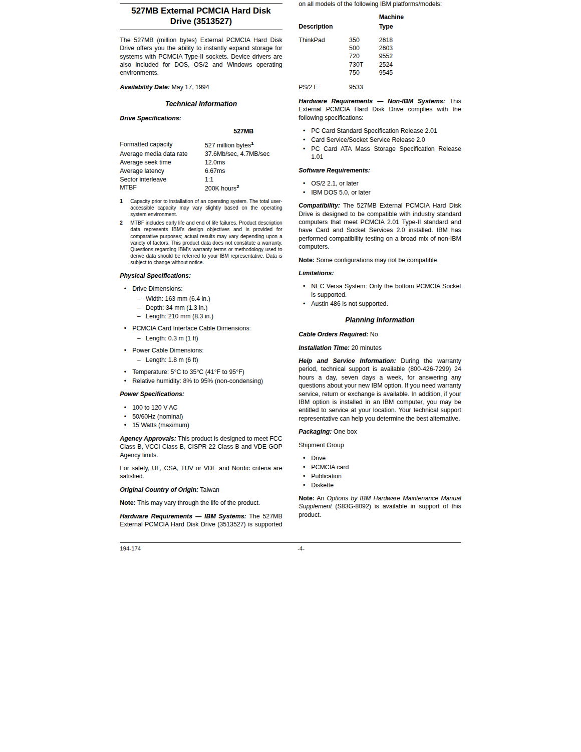527MB External PCMCIA Hard Disk Drive (3513527)
The 527MB (million bytes) External PCMCIA Hard Disk Drive offers you the ability to instantly expand storage for systems with PCMCIA Type-II sockets. Device drivers are also included for DOS, OS/2 and Windows operating environments.
Availability Date: May 17, 1994
Technical Information
Drive Specifications:
| | 527MB |
| Formatted capacity | 527 million bytes 1 |
| Average media data rate | 37.6Mb/sec, 4.7MB/sec |
| Average seek time | 12.0ms |
| Average latency | 6.67ms |
| Sector interleave | 1:1 |
| MTBF | 200K hours 2 |
1 Capacity prior to installation of an operating system. The total user-accessible capacity may vary slightly based on the operating system environment.
2 MTBF includes early life and end of life failures. Product description data represents IBM’s design objectives and is provided for comparative purposes; actual results may vary depending upon a variety of factors. This product data does not constitute a warranty. Questions regarding IBM’s warranty terms or methodology used to derive data should be referred to your IBM representative. Data is subject to change without notice.
Physical Specifications:
Drive Dimensions:
Width: 163 mm (6.4 in.)
Depth: 34 mm (1.3 in.)
Length: 210 mm (8.3 in.)
PCMCIA Card Interface Cable Dimensions:
Length: 0.3 m (1 ft)
Power Cable Dimensions:
Length: 1.8 m (6 ft)
Temperature: 5°C to 35°C (41°F to 95°F)
Relative humidity: 8% to 95% (non-condensing)
Power Specifications:
100 to 120 V AC
50/60Hz (nominal)
15 Watts (maximum)
Agency Approvals: This product is designed to meet FCC Class B, VCCI Class B, CISPR 22 Class B and VDE GOP Agency limits.
For safety, UL, CSA, TUV or VDE and Nordic criteria are satisfied.
Original Country of Origin: Taiwan
Note: This may vary through the life of the product.
Hardware Requirements — IBM Systems: The 527MB External PCMCIA Hard Disk Drive (3513527) is supported on all models of the following IBM platforms/models:
| | | Machine |
| Description | | Type |
| ThinkPad | 350 | 2618 |
| | 500 | 2603 |
| | 720 | 9552 |
| | 730T | 2524 |
| | 750 | 9545 |
| PS/2 E | 9533 | |
Hardware Requirements — Non-IBM Systems: This External PCMCIA Hard Disk Drive complies with the following specifications:
PC Card Standard Specification Release 2.01
Card Service/Socket Service Release 2.0
PC Card ATA Mass Storage Specification Release 1.01
Software Requirements:
OS/2 2.1, or later
IBM DOS 5.0, or later
Compatibility: The 527MB External PCMCIA Hard Disk Drive is designed to be compatible with industry standard computers that meet PCMCIA 2.01 Type-II standard and have Card and Socket Services 2.0 installed. IBM has performed compatibility testing on a broad mix of non-IBM computers.
Note: Some configurations may not be compatible.
Limitations:
NEC Versa System: Only the bottom PCMCIA Socket is supported.
Austin 486 is not supported.
Planning Information
Cable Orders Required: No
Installation Time: 20 minutes
Help and Service Information: During the warranty period, technical support is available (800-426-7299) 24 hours a day, seven days a week, for answering any questions about your new IBM option. If you need warranty service, return or exchange is available. In addition, if your IBM option is installed in an IBM computer, you may be entitled to service at your location. Your technical support representative can help you determine the best alternative.
Packaging: One box
Shipment Group
Drive
PCMCIA card
Publication
Diskette
Note: An Options by IBM Hardware Maintenance Manual Supplement (S83G-8092) is available in support of this product.
194-174
-4-